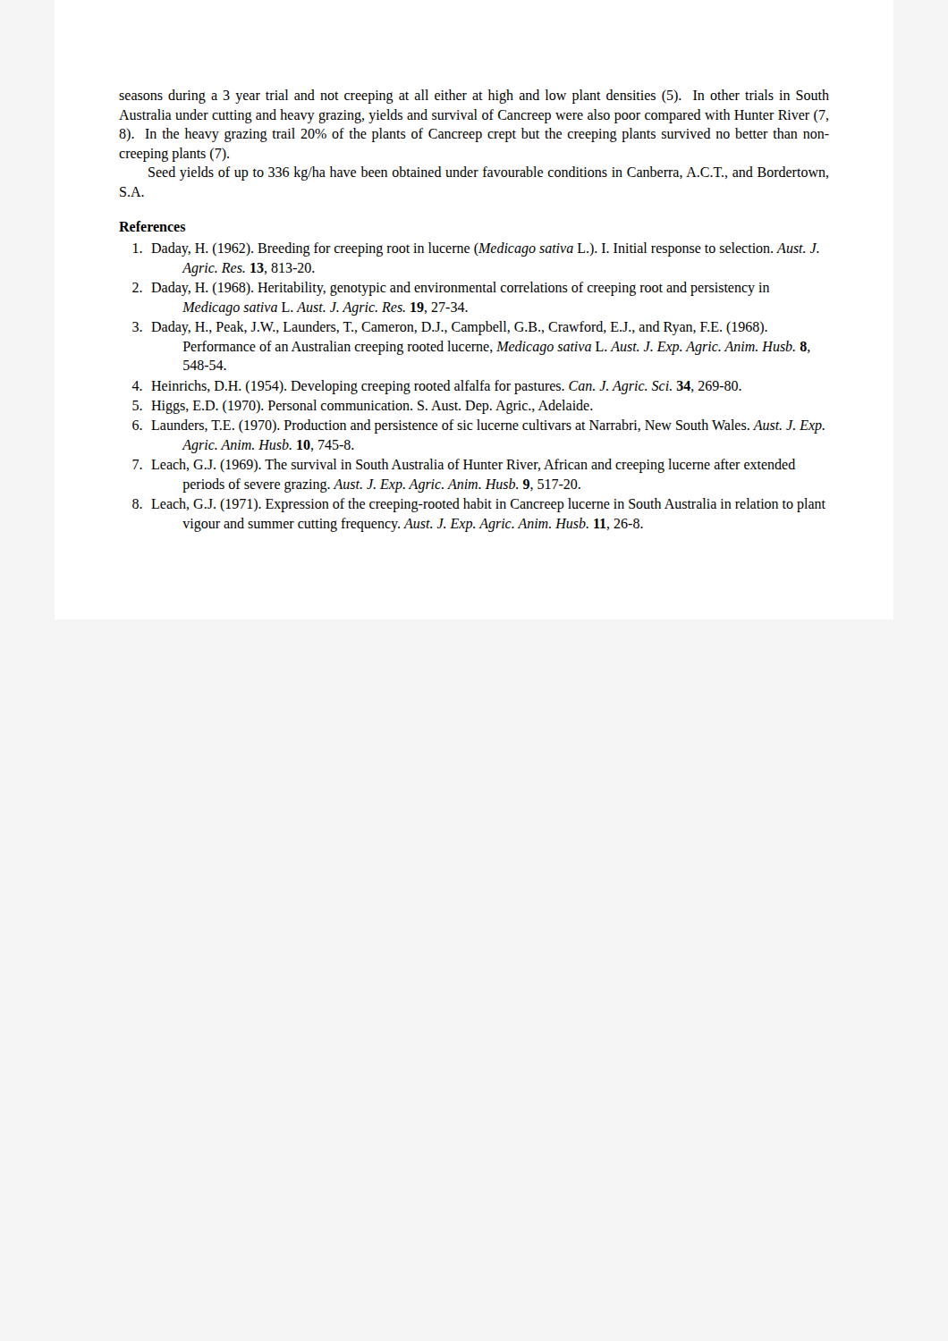seasons during a 3 year trial and not creeping at all either at high and low plant densities (5). In other trials in South Australia under cutting and heavy grazing, yields and survival of Cancreep were also poor compared with Hunter River (7, 8). In the heavy grazing trail 20% of the plants of Cancreep crept but the creeping plants survived no better than non-creeping plants (7).
Seed yields of up to 336 kg/ha have been obtained under favourable conditions in Canberra, A.C.T., and Bordertown, S.A.
References
Daday, H. (1962). Breeding for creeping root in lucerne (Medicago sativa L.). I. Initial response to selection. Aust. J. Agric. Res. 13, 813-20.
Daday, H. (1968). Heritability, genotypic and environmental correlations of creeping root and persistency in Medicago sativa L. Aust. J. Agric. Res. 19, 27-34.
Daday, H., Peak, J.W., Launders, T., Cameron, D.J., Campbell, G.B., Crawford, E.J., and Ryan, F.E. (1968). Performance of an Australian creeping rooted lucerne, Medicago sativa L. Aust. J. Exp. Agric. Anim. Husb. 8, 548-54.
Heinrichs, D.H. (1954). Developing creeping rooted alfalfa for pastures. Can. J. Agric. Sci. 34, 269-80.
Higgs, E.D. (1970). Personal communication. S. Aust. Dep. Agric., Adelaide.
Launders, T.E. (1970). Production and persistence of sic lucerne cultivars at Narrabri, New South Wales. Aust. J. Exp. Agric. Anim. Husb. 10, 745-8.
Leach, G.J. (1969). The survival in South Australia of Hunter River, African and creeping lucerne after extended periods of severe grazing. Aust. J. Exp. Agric. Anim. Husb. 9, 517-20.
Leach, G.J. (1971). Expression of the creeping-rooted habit in Cancreep lucerne in South Australia in relation to plant vigour and summer cutting frequency. Aust. J. Exp. Agric. Anim. Husb. 11, 26-8.